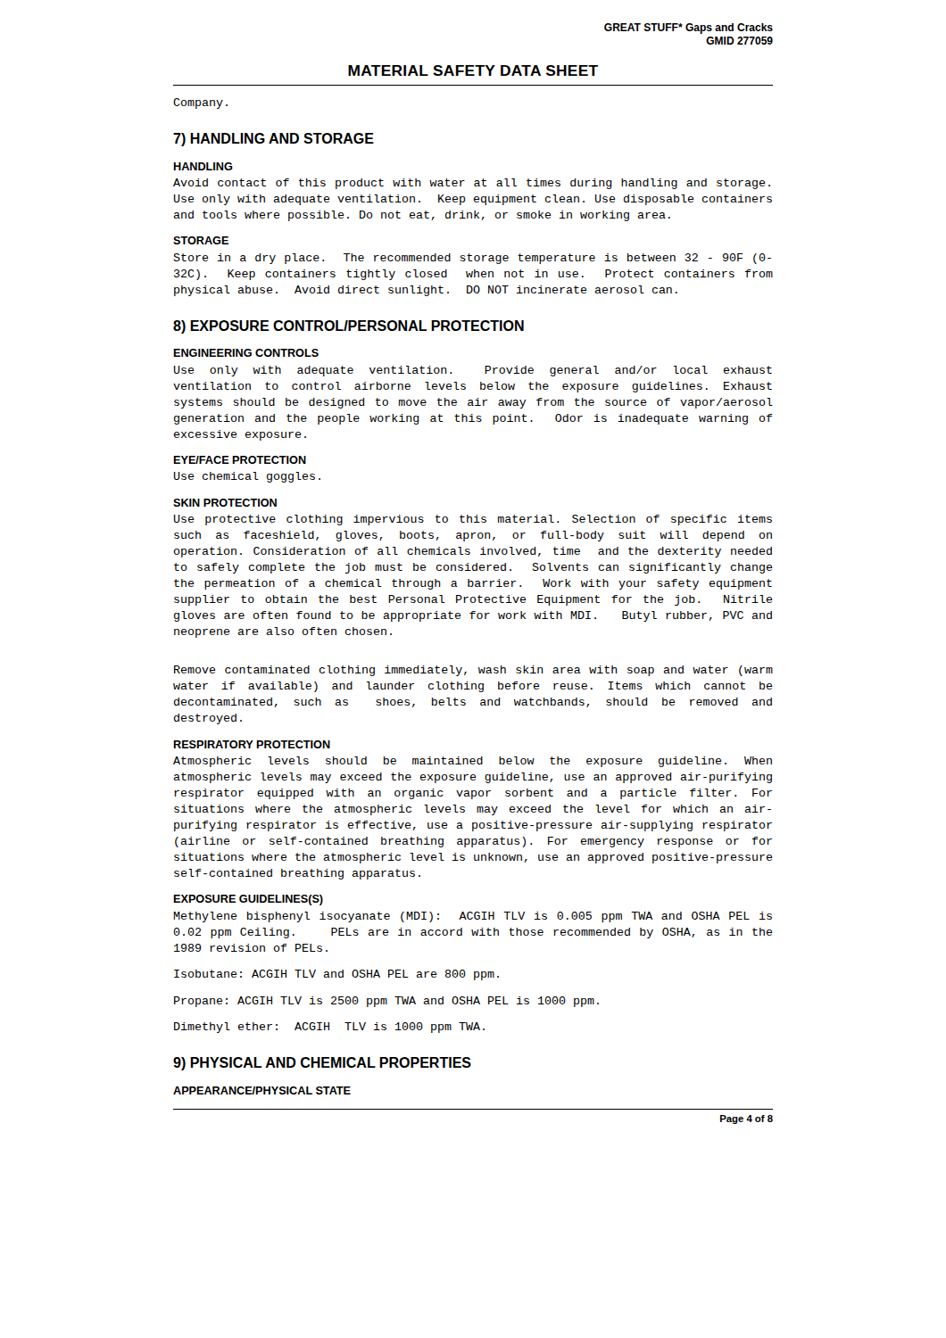GREAT STUFF* Gaps and Cracks
GMID 277059
MATERIAL SAFETY DATA SHEET
Company.
7) HANDLING AND STORAGE
HANDLING
Avoid contact of this product with water at all times during handling and storage. Use only with adequate ventilation. Keep equipment clean. Use disposable containers and tools where possible. Do not eat, drink, or smoke in working area.
STORAGE
Store in a dry place. The recommended storage temperature is between 32 - 90F (0-32C). Keep containers tightly closed when not in use. Protect containers from physical abuse. Avoid direct sunlight. DO NOT incinerate aerosol can.
8) EXPOSURE CONTROL/PERSONAL PROTECTION
ENGINEERING CONTROLS
Use only with adequate ventilation. Provide general and/or local exhaust ventilation to control airborne levels below the exposure guidelines. Exhaust systems should be designed to move the air away from the source of vapor/aerosol generation and the people working at this point. Odor is inadequate warning of excessive exposure.
EYE/FACE PROTECTION
Use chemical goggles.
SKIN PROTECTION
Use protective clothing impervious to this material. Selection of specific items such as faceshield, gloves, boots, apron, or full-body suit will depend on operation. Consideration of all chemicals involved, time and the dexterity needed to safely complete the job must be considered. Solvents can significantly change the permeation of a chemical through a barrier. Work with your safety equipment supplier to obtain the best Personal Protective Equipment for the job. Nitrile gloves are often found to be appropriate for work with MDI. Butyl rubber, PVC and neoprene are also often chosen.
Remove contaminated clothing immediately, wash skin area with soap and water (warm water if available) and launder clothing before reuse. Items which cannot be decontaminated, such as shoes, belts and watchbands, should be removed and destroyed.
RESPIRATORY PROTECTION
Atmospheric levels should be maintained below the exposure guideline. When atmospheric levels may exceed the exposure guideline, use an approved air-purifying respirator equipped with an organic vapor sorbent and a particle filter. For situations where the atmospheric levels may exceed the level for which an air-purifying respirator is effective, use a positive-pressure air-supplying respirator (airline or self-contained breathing apparatus). For emergency response or for situations where the atmospheric level is unknown, use an approved positive-pressure self-contained breathing apparatus.
EXPOSURE GUIDELINES(S)
Methylene bisphenyl isocyanate (MDI): ACGIH TLV is 0.005 ppm TWA and OSHA PEL is 0.02 ppm Ceiling. PELs are in accord with those recommended by OSHA, as in the 1989 revision of PELs.
Isobutane: ACGIH TLV and OSHA PEL are 800 ppm.
Propane: ACGIH TLV is 2500 ppm TWA and OSHA PEL is 1000 ppm.
Dimethyl ether: ACGIH TLV is 1000 ppm TWA.
9) PHYSICAL AND CHEMICAL PROPERTIES
APPEARANCE/PHYSICAL STATE
Page 4 of 8